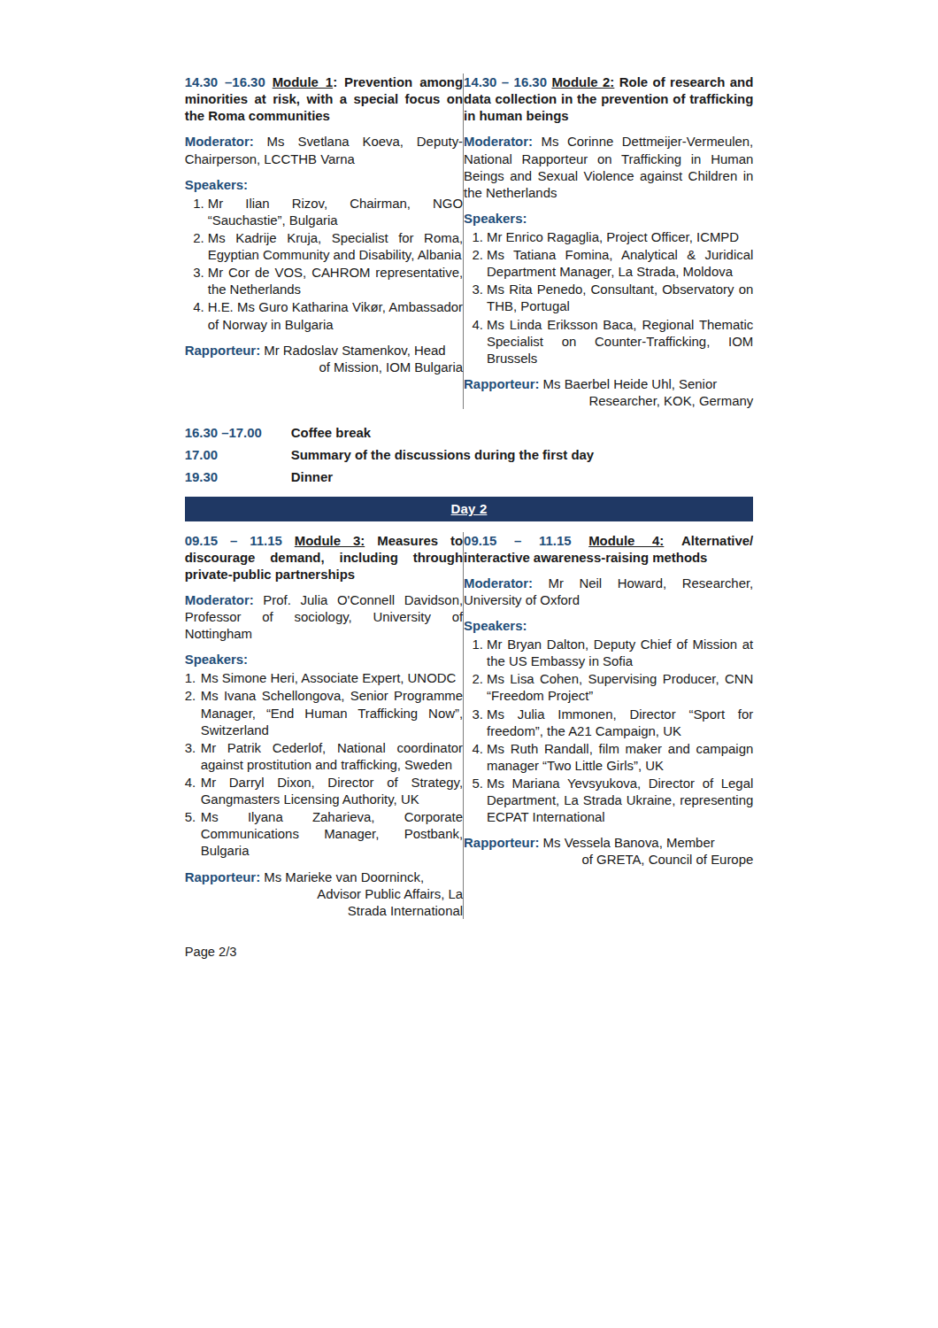| 14.30 –16.30 Module 1 : Prevention among minorities at risk, with a special focus on the Roma communities Moderator: Ms Svetlana Koeva, Deputy-Chairperson, LCCTHB Varna Speakers: Mr Ilian Rizov, Chairman, NGO “Sauchastie”, Bulgaria Ms Kadrije Kruja, Specialist for Roma, Egyptian Community and Disability, Albania Mr Cor de VOS, CAHROM representative, the Netherlands H.E. Ms Guro Katharina Vikør, Ambassador of Norway in Bulgaria Rapporteur: Mr Radoslav Stamenkov, Head of Mission, IOM Bulgaria | 14.30 – 16.30 Module 2: Role of research and data collection in the prevention of trafficking in human beings Moderator: Ms Corinne Dettmeijer-Vermeulen, National Rapporteur on Trafficking in Human Beings and Sexual Violence against Children in the Netherlands Speakers: Mr Enrico Ragaglia, Project Officer, ICMPD Ms Tatiana Fomina, Analytical & Juridical Department Manager, La Strada, Moldova Ms Rita Penedo, Consultant, Observatory on THB, Portugal Ms Linda Eriksson Baca, Regional Thematic Specialist on Counter-Trafficking, IOM Brussels Rapporteur: Ms Baerbel Heide Uhl, Senior Researcher, KOK, Germany |
| 16.30 –17.00 | Coffee break |
| 17.00 | Summary of the discussions during the first day |
| 19.30 | Dinner |
Day 2
| 09.15 – 11.15 Module 3: Measures to discourage demand, including through private-public partnerships Moderator: Prof. Julia O'Connell Davidson, Professor of sociology, University of Nottingham Speakers: 1. Ms Simone Heri, Associate Expert, UNODC 2. Ms Ivana Schellongova, Senior Programme Manager, “End Human Trafficking Now”, Switzerland 3. Mr Patrik Cederlof, National coordinator against prostitution and trafficking, Sweden 4. Mr Darryl Dixon, Director of Strategy, Gangmasters Licensing Authority, UK 5. Ms Ilyana Zaharieva, Corporate Communications Manager, Postbank, Bulgaria Rapporteur: Ms Marieke van Doorninck, Advisor Public Affairs, La Strada International | 09.15 – 11.15 Module 4: Alternative/ interactive awareness-raising methods Moderator: Mr Neil Howard, Researcher, University of Oxford Speakers: Mr Bryan Dalton, Deputy Chief of Mission at the US Embassy in Sofia Ms Lisa Cohen, Supervising Producer, CNN “Freedom Project” Ms Julia Immonen, Director “Sport for freedom”, the A21 Campaign, UK Ms Ruth Randall, film maker and campaign manager “Two Little Girls”, UK Ms Mariana Yevsyukova, Director of Legal Department, La Strada Ukraine, representing ECPAT International Rapporteur: Ms Vessela Banova, Member of GRETA, Council of Europe |
Page 2/3